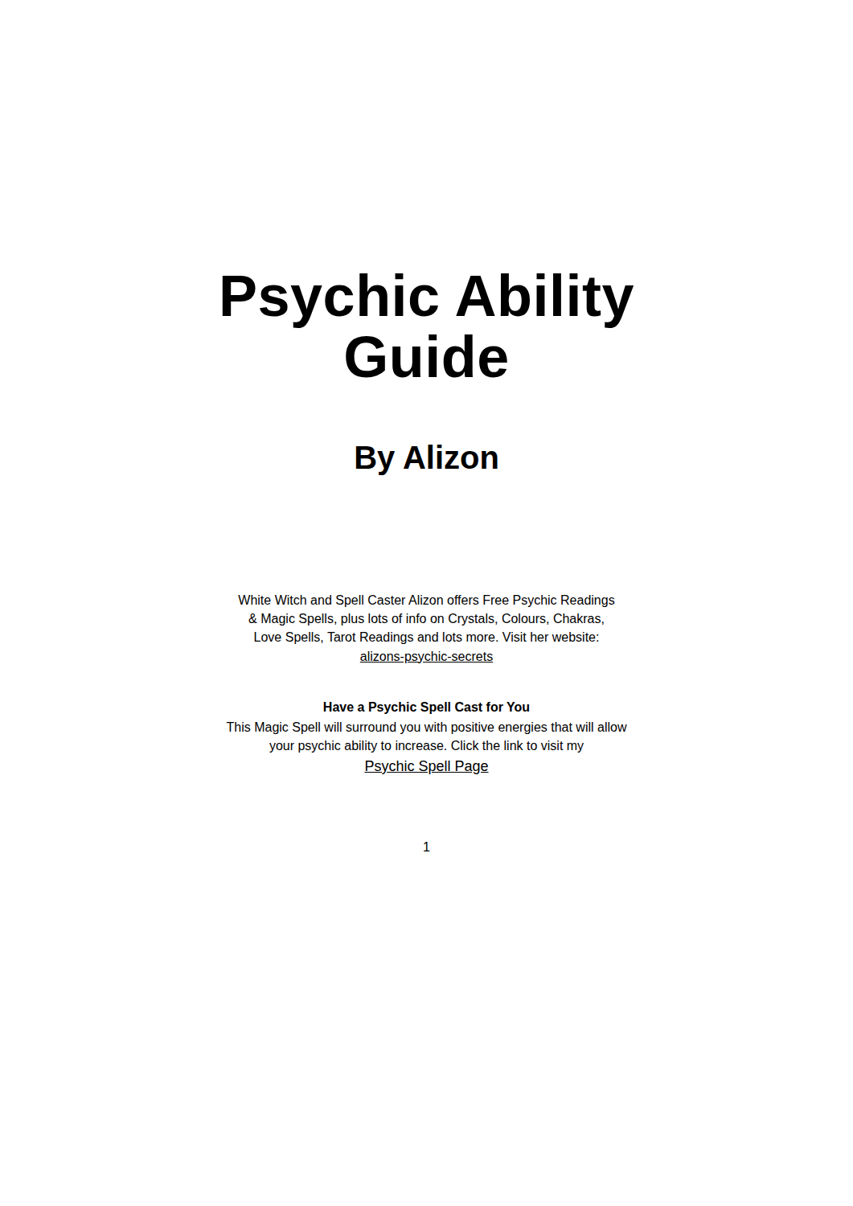Psychic Ability Guide
By Alizon
White Witch and Spell Caster Alizon offers Free Psychic Readings
& Magic Spells, plus lots of info on Crystals, Colours, Chakras,
Love Spells, Tarot Readings and lots more. Visit her website:
alizons-psychic-secrets
Have a Psychic Spell Cast for You This Magic Spell will surround you with positive energies that will allow
your psychic ability to increase. Click the link to visit my
Psychic Spell Page
1